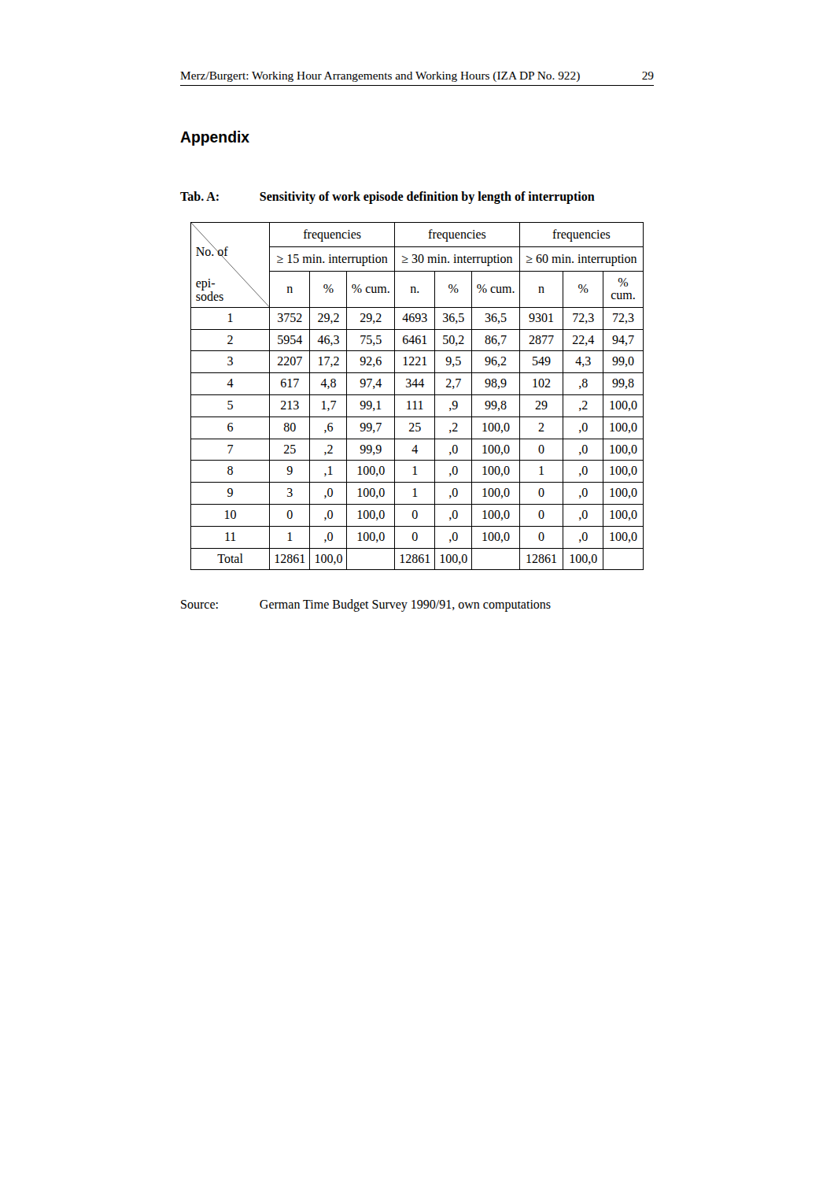Merz/Burgert: Working Hour Arrangements and Working Hours (IZA DP No. 922) 29
Appendix
Tab. A: Sensitivity of work episode definition by length of interruption
| No. of epi- sodes | frequencies | frequencies | frequencies |
| --- | --- | --- | --- |
| ≥ 15 min. interruption | ≥ 30 min. interruption | ≥ 60 min. interruption |
| n | % | % cum. | n. | % | % cum. | n | % | % cum. |
| 1 | 3752 | 29,2 | 29,2 | 4693 | 36,5 | 36,5 | 9301 | 72,3 | 72,3 |
| 2 | 5954 | 46,3 | 75,5 | 6461 | 50,2 | 86,7 | 2877 | 22,4 | 94,7 |
| 3 | 2207 | 17,2 | 92,6 | 1221 | 9,5 | 96,2 | 549 | 4,3 | 99,0 |
| 4 | 617 | 4,8 | 97,4 | 344 | 2,7 | 98,9 | 102 | ,8 | 99,8 |
| 5 | 213 | 1,7 | 99,1 | 111 | ,9 | 99,8 | 29 | ,2 | 100,0 |
| 6 | 80 | ,6 | 99,7 | 25 | ,2 | 100,0 | 2 | ,0 | 100,0 |
| 7 | 25 | ,2 | 99,9 | 4 | ,0 | 100,0 | 0 | ,0 | 100,0 |
| 8 | 9 | ,1 | 100,0 | 1 | ,0 | 100,0 | 1 | ,0 | 100,0 |
| 9 | 3 | ,0 | 100,0 | 1 | ,0 | 100,0 | 0 | ,0 | 100,0 |
| 10 | 0 | ,0 | 100,0 | 0 | ,0 | 100,0 | 0 | ,0 | 100,0 |
| 11 | 1 | ,0 | 100,0 | 0 | ,0 | 100,0 | 0 | ,0 | 100,0 |
| Total | 12861 | 100,0 | | 12861 | 100,0 | | 12861 | 100,0 | |
Source: German Time Budget Survey 1990/91, own computations